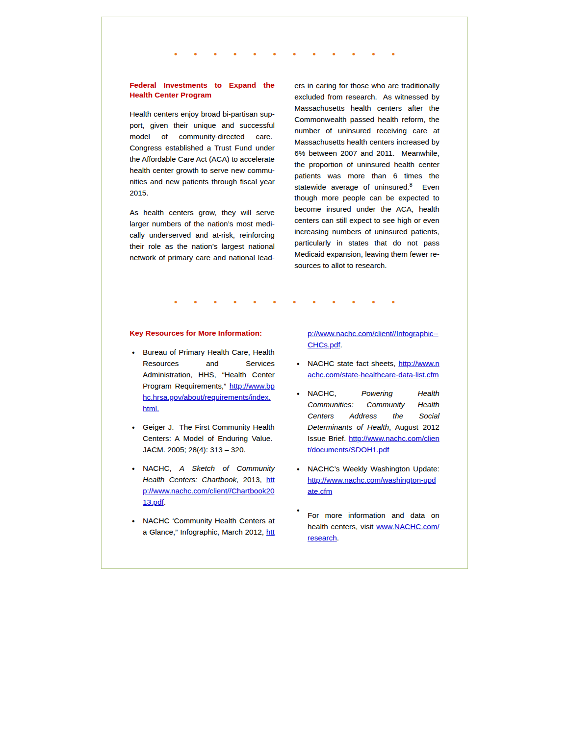••••••••••••
Federal Investments to Expand the Health Center Program
Health centers enjoy broad bi-partisan support, given their unique and successful model of community-directed care. Congress established a Trust Fund under the Affordable Care Act (ACA) to accelerate health center growth to serve new communities and new patients through fiscal year 2015.
As health centers grow, they will serve larger numbers of the nation’s most medically underserved and at-risk, reinforcing their role as the nation’s largest national network of primary care and national leaders in caring for those who are traditionally excluded from research. As witnessed by Massachusetts health centers after the Commonwealth passed health reform, the number of uninsured receiving care at Massachusetts health centers increased by 6% between 2007 and 2011. Meanwhile, the proportion of uninsured health center patients was more than 6 times the statewide average of uninsured.8 Even though more people can be expected to become insured under the ACA, health centers can still expect to see high or even increasing numbers of uninsured patients, particularly in states that do not pass Medicaid expansion, leaving them fewer resources to allot to research.
••••••••••••
Key Resources for More Information:
Bureau of Primary Health Care, Health Resources and Services Administration, HHS, “Health Center Program Requirements,” http://www.bphc.hrsa.gov/about/requirements/index.html.
Geiger J. The First Community Health Centers: A Model of Enduring Value. JACM. 2005; 28(4): 313 – 320.
NACHC, A Sketch of Community Health Centers: Chartbook, 2013, http://www.nachc.com/client//Chartbook2013.pdf.
NACHC ‘Community Health Centers at a Glance,” Infographic, March 2012, http://www.nachc.com/client//Infographic--CHCs.pdf.
NACHC state fact sheets, http://www.nachc.com/state-healthcare-data-list.cfm
NACHC, Powering Health Communities: Community Health Centers Address the Social Determinants of Health, August 2012 Issue Brief. http://www.nachc.com/client/documents/SDOH1.pdf
NACHC’s Weekly Washington Update: http://www.nachc.com/washington-update.cfm
For more information and data on health centers, visit www.NACHC.com/research.